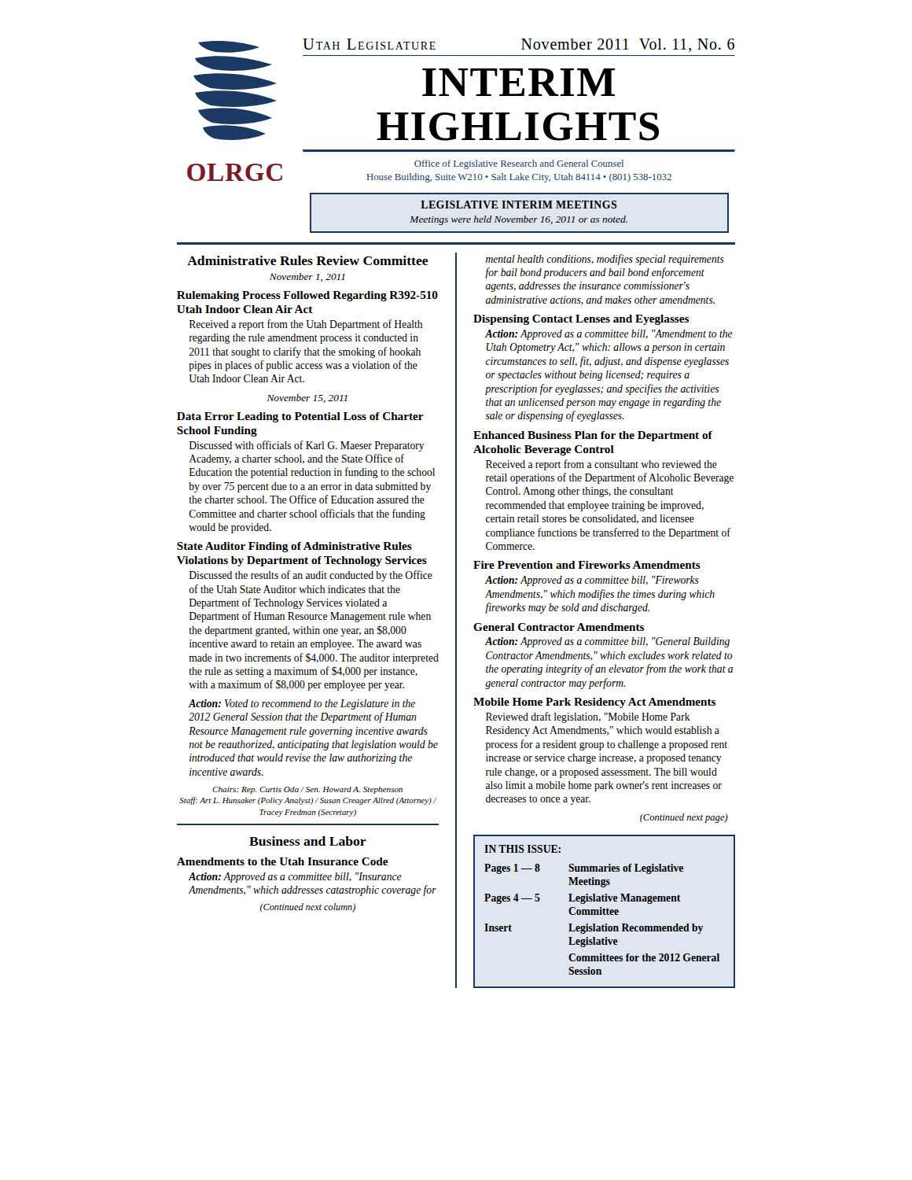OLRGC
Utah Legislature November 2011 Vol. 11, No. 6
INTERIM HIGHLIGHTS
Office of Legislative Research and General Counsel
House Building, Suite W210 • Salt Lake City, Utah 84114 • (801) 538-1032
LEGISLATIVE INTERIM MEETINGS
Meetings were held November 16, 2011 or as noted.
Administrative Rules Review Committee
November 1, 2011
Rulemaking Process Followed Regarding R392-510 Utah Indoor Clean Air Act
Received a report from the Utah Department of Health regarding the rule amendment process it conducted in 2011 that sought to clarify that the smoking of hookah pipes in places of public access was a violation of the Utah Indoor Clean Air Act.
November 15, 2011
Data Error Leading to Potential Loss of Charter School Funding
Discussed with officials of Karl G. Maeser Preparatory Academy, a charter school, and the State Office of Education the potential reduction in funding to the school by over 75 percent due to a an error in data submitted by the charter school. The Office of Education assured the Committee and charter school officials that the funding would be provided.
State Auditor Finding of Administrative Rules Violations by Department of Technology Services
Discussed the results of an audit conducted by the Office of the Utah State Auditor which indicates that the Department of Technology Services violated a Department of Human Resource Management rule when the department granted, within one year, an $8,000 incentive award to retain an employee. The award was made in two increments of $4,000. The auditor interpreted the rule as setting a maximum of $4,000 per instance, with a maximum of $8,000 per employee per year.
Action: Voted to recommend to the Legislature in the 2012 General Session that the Department of Human Resource Management rule governing incentive awards not be reauthorized, anticipating that legislation would be introduced that would revise the law authorizing the incentive awards.
Chairs: Rep. Curtis Oda / Sen. Howard A. Stephenson
Staff: Art L. Hunsaker (Policy Analyst) / Susan Creager Allred (Attorney) / Tracey Fredman (Secretary)
Business and Labor
Amendments to the Utah Insurance Code
Action: Approved as a committee bill, "Insurance Amendments," which addresses catastrophic coverage for
(Continued next column)
mental health conditions, modifies special requirements for bail bond producers and bail bond enforcement agents, addresses the insurance commissioner's administrative actions, and makes other amendments.
Dispensing Contact Lenses and Eyeglasses
Action: Approved as a committee bill, "Amendment to the Utah Optometry Act," which: allows a person in certain circumstances to sell, fit, adjust, and dispense eyeglasses or spectacles without being licensed; requires a prescription for eyeglasses; and specifies the activities that an unlicensed person may engage in regarding the sale or dispensing of eyeglasses.
Enhanced Business Plan for the Department of Alcoholic Beverage Control
Received a report from a consultant who reviewed the retail operations of the Department of Alcoholic Beverage Control. Among other things, the consultant recommended that employee training be improved, certain retail stores be consolidated, and licensee compliance functions be transferred to the Department of Commerce.
Fire Prevention and Fireworks Amendments
Action: Approved as a committee bill, "Fireworks Amendments," which modifies the times during which fireworks may be sold and discharged.
General Contractor Amendments
Action: Approved as a committee bill, "General Building Contractor Amendments," which excludes work related to the operating integrity of an elevator from the work that a general contractor may perform.
Mobile Home Park Residency Act Amendments
Reviewed draft legislation, "Mobile Home Park Residency Act Amendments," which would establish a process for a resident group to challenge a proposed rent increase or service charge increase, a proposed tenancy rule change, or a proposed assessment. The bill would also limit a mobile home park owner's rent increases or decreases to once a year.
(Continued next page)
IN THIS ISSUE:
Pages 1 — 8
Summaries of Legislative Meetings
Pages 4 — 5
Legislative Management Committee
Insert
Legislation Recommended by Legislative
Committees for the 2012 General Session